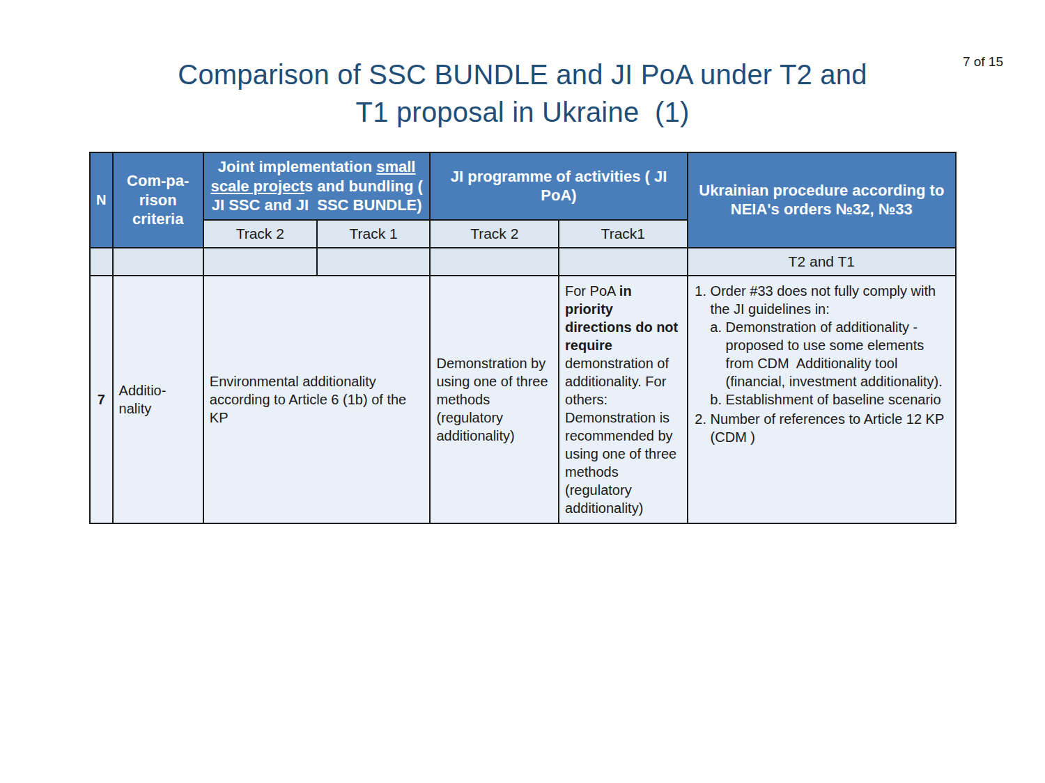7 of 15
Comparison of SSC BUNDLE and JI PoA under T2 and
T1 proposal in Ukraine (1)
| N | Com-pa-rison criteria | Joint implementation small scale project s and bundling ( JI SSC and JI SSC BUNDLE) | JI programme of activities ( JI PoA) | Ukrainian procedure according to NEIA's orders №32, №33 |
| --- | --- | --- | --- | --- |
| Track 2 | Track 1 | Track 2 | Track1 |
| | | | | | | T2 and T1 |
| 7 | Additio-nality | Environmental additionality according to Article 6 (1b) of the KP | Demonstration by using one of three methods (regulatory additionality) | For PoA in priority directions do not require demonstration of additionality. For others: Demonstration is recommended by using one of three methods (regulatory additionality) | Order #33 does not fully comply with the JI guidelines in: Demonstration of additionality - proposed to use some elements from CDM Additionality tool (financial, investment additionality). Establishment of baseline scenario Number of references to Article 12 KP (CDM ) |